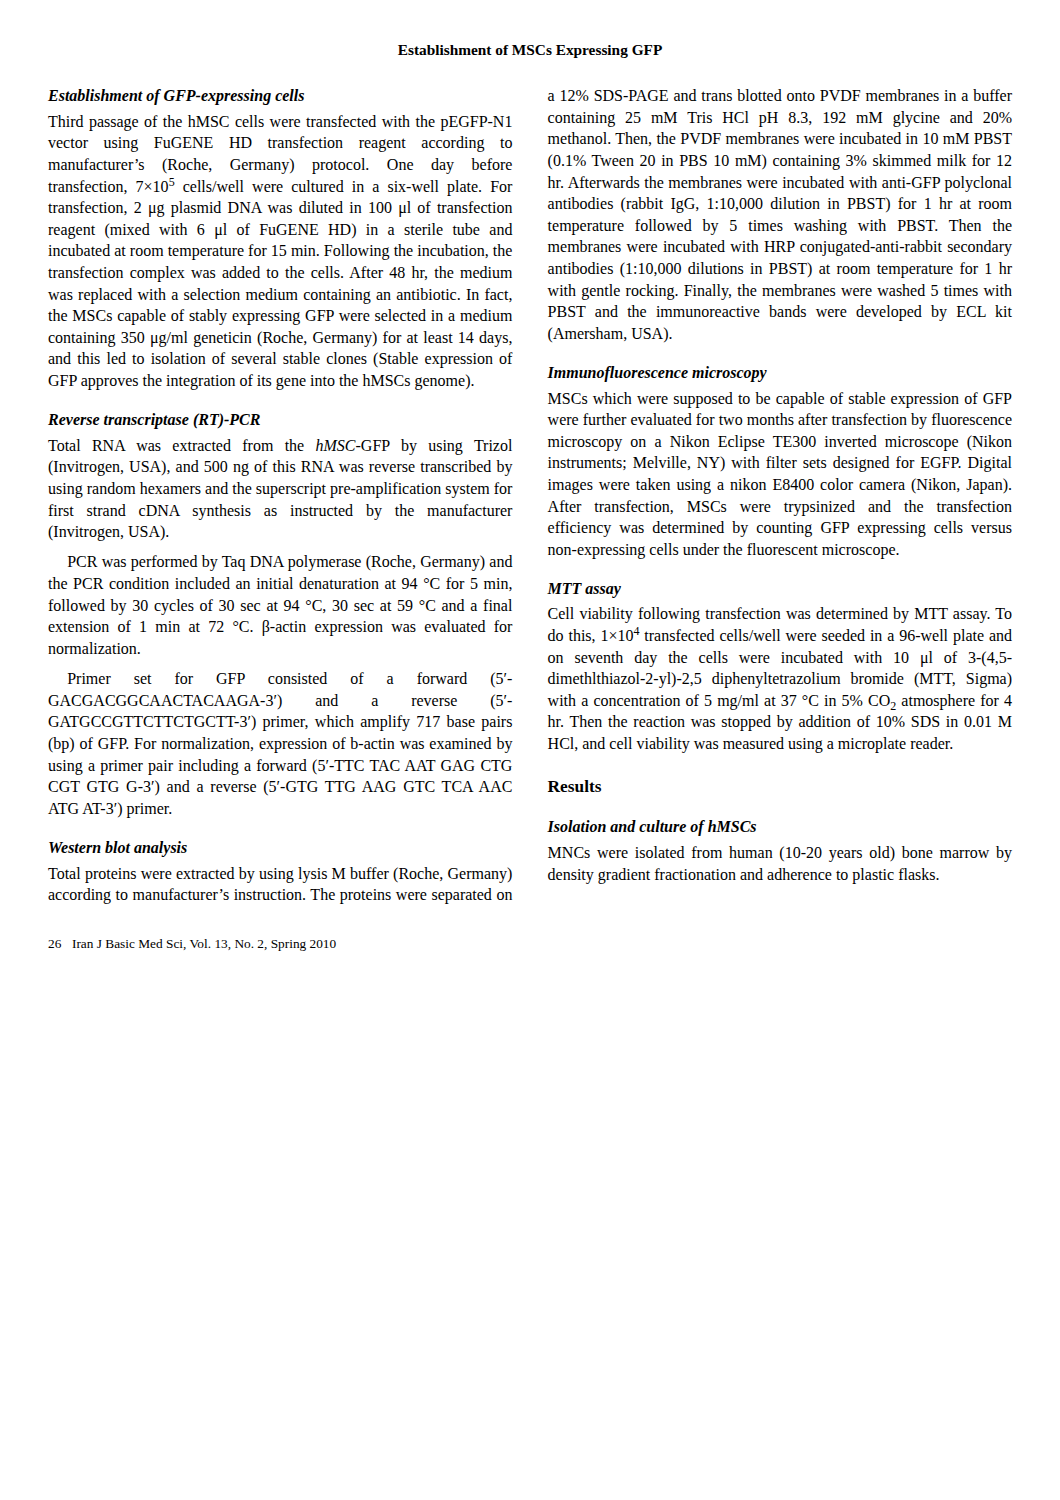Establishment of MSCs Expressing GFP
Establishment of GFP-expressing cells
Third passage of the hMSC cells were transfected with the pEGFP-N1 vector using FuGENE HD transfection reagent according to manufacturer’s (Roche, Germany) protocol. One day before transfection, 7×105 cells/well were cultured in a six-well plate. For transfection, 2 μg plasmid DNA was diluted in 100 μl of transfection reagent (mixed with 6 μl of FuGENE HD) in a sterile tube and incubated at room temperature for 15 min. Following the incubation, the transfection complex was added to the cells. After 48 hr, the medium was replaced with a selection medium containing an antibiotic. In fact, the MSCs capable of stably expressing GFP were selected in a medium containing 350 μg/ml geneticin (Roche, Germany) for at least 14 days, and this led to isolation of several stable clones (Stable expression of GFP approves the integration of its gene into the hMSCs genome).
Reverse transcriptase (RT)-PCR
Total RNA was extracted from the hMSC-GFP by using Trizol (Invitrogen, USA), and 500 ng of this RNA was reverse transcribed by using random hexamers and the superscript pre-amplification system for first strand cDNA synthesis as instructed by the manufacturer (Invitrogen, USA).
PCR was performed by Taq DNA polymerase (Roche, Germany) and the PCR condition included an initial denaturation at 94 °C for 5 min, followed by 30 cycles of 30 sec at 94 °C, 30 sec at 59 °C and a final extension of 1 min at 72 °C. β-actin expression was evaluated for normalization.
Primer set for GFP consisted of a forward (5′-GACGACGGCAACTACAAGA-3′) and a reverse (5′-GATGCCGTTCTTCTGCTT-3′) primer, which amplify 717 base pairs (bp) of GFP. For normalization, expression of b-actin was examined by using a primer pair including a forward (5′-TTC TAC AAT GAG CTG CGT GTG G-3′) and a reverse (5′-GTG TTG AAG GTC TCA AAC ATG AT-3′) primer.
Western blot analysis
Total proteins were extracted by using lysis M buffer (Roche, Germany) according to manufacturer’s instruction. The proteins were separated on a 12% SDS-PAGE and trans blotted onto PVDF membranes in a buffer containing 25 mM Tris HCl pH 8.3, 192 mM glycine and 20% methanol. Then, the PVDF membranes were incubated in 10 mM PBST (0.1% Tween 20 in PBS 10 mM) containing 3% skimmed milk for 12 hr. Afterwards the membranes were incubated with anti-GFP polyclonal antibodies (rabbit IgG, 1:10,000 dilution in PBST) for 1 hr at room temperature followed by 5 times washing with PBST. Then the membranes were incubated with HRP conjugated-anti-rabbit secondary antibodies (1:10,000 dilutions in PBST) at room temperature for 1 hr with gentle rocking. Finally, the membranes were washed 5 times with PBST and the immunoreactive bands were developed by ECL kit (Amersham, USA).
Immunofluorescence microscopy
MSCs which were supposed to be capable of stable expression of GFP were further evaluated for two months after transfection by fluorescence microscopy on a Nikon Eclipse TE300 inverted microscope (Nikon instruments; Melville, NY) with filter sets designed for EGFP. Digital images were taken using a nikon E8400 color camera (Nikon, Japan). After transfection, MSCs were trypsinized and the transfection efficiency was determined by counting GFP expressing cells versus non-expressing cells under the fluorescent microscope.
MTT assay
Cell viability following transfection was determined by MTT assay. To do this, 1×104 transfected cells/well were seeded in a 96-well plate and on seventh day the cells were incubated with 10 μl of 3-(4,5-dimethlthiazol-2-yl)-2,5 diphenyltetrazolium bromide (MTT, Sigma) with a concentration of 5 mg/ml at 37 °C in 5% CO2 atmosphere for 4 hr. Then the reaction was stopped by addition of 10% SDS in 0.01 M HCl, and cell viability was measured using a microplate reader.
Results
Isolation and culture of hMSCs
MNCs were isolated from human (10-20 years old) bone marrow by density gradient fractionation and adherence to plastic flasks.
26 Iran J Basic Med Sci, Vol. 13, No. 2, Spring 2010